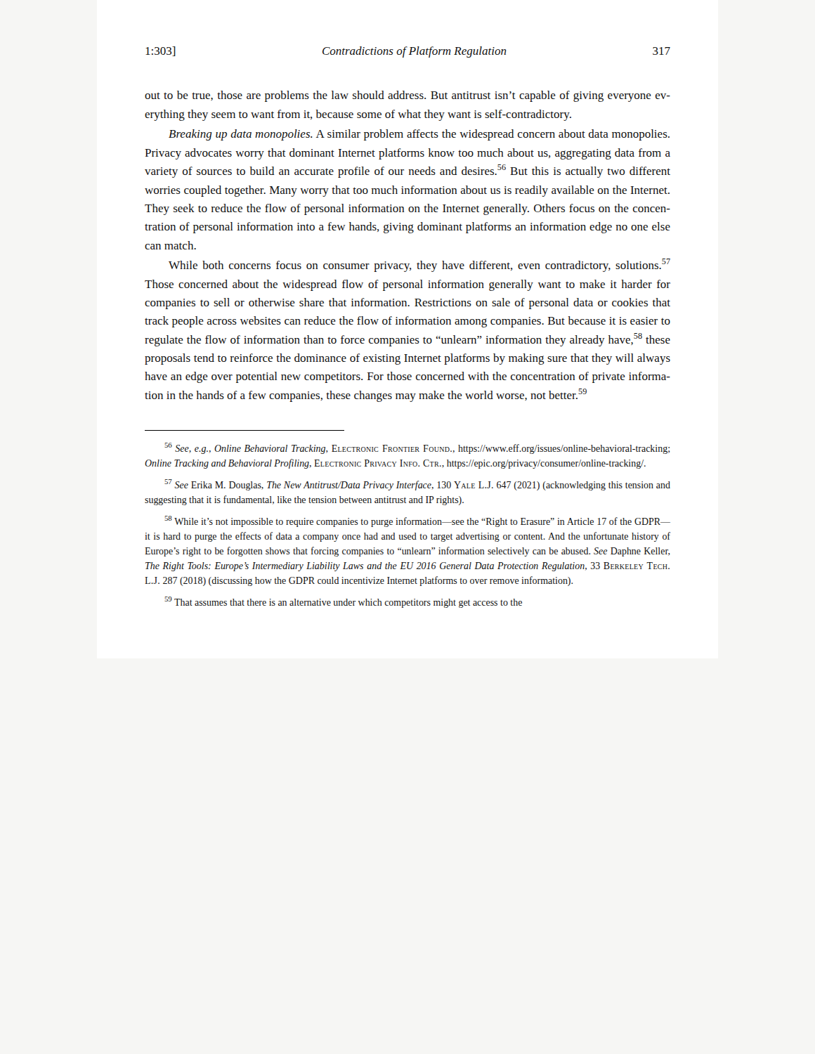1:303] Contradictions of Platform Regulation 317
out to be true, those are problems the law should address. But antitrust isn’t capable of giving everyone everything they seem to want from it, because some of what they want is self-contradictory.
Breaking up data monopolies. A similar problem affects the widespread concern about data monopolies. Privacy advocates worry that dominant Internet platforms know too much about us, aggregating data from a variety of sources to build an accurate profile of our needs and desires.56 But this is actually two different worries coupled together. Many worry that too much information about us is readily available on the Internet. They seek to reduce the flow of personal information on the Internet generally. Others focus on the concentration of personal information into a few hands, giving dominant platforms an information edge no one else can match.
While both concerns focus on consumer privacy, they have different, even contradictory, solutions.57 Those concerned about the widespread flow of personal information generally want to make it harder for companies to sell or otherwise share that information. Restrictions on sale of personal data or cookies that track people across websites can reduce the flow of information among companies. But because it is easier to regulate the flow of information than to force companies to “unlearn” information they already have,58 these proposals tend to reinforce the dominance of existing Internet platforms by making sure that they will always have an edge over potential new competitors. For those concerned with the concentration of private information in the hands of a few companies, these changes may make the world worse, not better.59
56 See, e.g., Online Behavioral Tracking, Electronic Frontier Found., https://www.eff.org/issues/online-behavioral-tracking; Online Tracking and Behavioral Profiling, Electronic Privacy Info. Ctr., https://epic.org/privacy/consumer/online-tracking/.
57 See Erika M. Douglas, The New Antitrust/Data Privacy Interface, 130 Yale L.J. 647 (2021) (acknowledging this tension and suggesting that it is fundamental, like the tension between antitrust and IP rights).
58 While it’s not impossible to require companies to purge information—see the “Right to Erasure” in Article 17 of the GDPR—it is hard to purge the effects of data a company once had and used to target advertising or content. And the unfortunate history of Europe’s right to be forgotten shows that forcing companies to “unlearn” information selectively can be abused. See Daphne Keller, The Right Tools: Europe’s Intermediary Liability Laws and the EU 2016 General Data Protection Regulation, 33 Berkeley Tech. L.J. 287 (2018) (discussing how the GDPR could incentivize Internet platforms to over remove information).
59 That assumes that there is an alternative under which competitors might get access to the